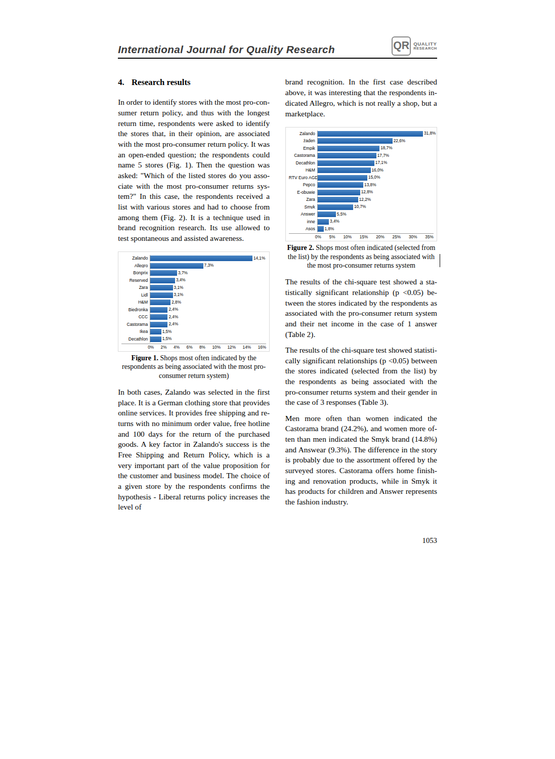International Journal for Quality Research
QR
QUALITY RESEARCH
4. Research results
In order to identify stores with the most pro-consumer return policy, and thus with the longest return time, respondents were asked to identify the stores that, in their opinion, are associated with the most pro-consumer return policy. It was an open-ended question; the respondents could name 5 stores (Fig. 1). Then the question was asked: "Which of the listed stores do you associate with the most pro-consumer returns system?" In this case, the respondents received a list with various stores and had to choose from among them (Fig. 2). It is a technique used in brand recognition research. Its use allowed to test spontaneous and assisted awareness.
Zalando
14,1%
Allegro
7,3%
Bonprix
3,7%
Reserved
3,4%
Zara
3,1%
Lidl
3,1%
H&M
2,8%
Biedronka
2,4%
CCC
2,4%
Castorama
2,4%
Ikea
1,5%
Decathlon
1,5%
0% 2% 4% 6% 8% 10% 12% 14% 16%
Figure 1. Shops most often indicated by the respondents as being associated with the most pro-consumer return system)
In both cases, Zalando was selected in the first place. It is a German clothing store that provides online services. It provides free shipping and returns with no minimum order value, free hotline and 100 days for the return of the purchased goods. A key factor in Zalando's success is the Free Shipping and Return Policy, which is a very important part of the value proposition for the customer and business model. The choice of a given store by the respondents confirms the hypothesis - Liberal returns policy increases the level of
brand recognition. In the first case described above, it was interesting that the respondents indicated Allegro, which is not really a shop, but a marketplace.
Zalando
31,8%
żaden
22,6%
Empik
18,7%
Castorama
17,7%
Decathlon
17,1%
H&M
16,0%
RTV Euro AGD
15,0%
Pepco
13,8%
E-obuwie
12,8%
Zara
12,2%
Smyk
10,7%
Answer
5,5%
inne
3,4%
Asos
1,8%
0% 5% 10% 15% 20% 25% 30% 35%
Figure 2. Shops most often indicated (selected from the list) by the respondents as being associated with the most pro-consumer returns system
The results of the chi-square test showed a statistically significant relationship (p <0.05) between the stores indicated by the respondents as associated with the pro-consumer return system and their net income in the case of 1 answer (Table 2).
The results of the chi-square test showed statistically significant relationships (p <0.05) between the stores indicated (selected from the list) by the respondents as being associated with the pro-consumer returns system and their gender in the case of 3 responses (Table 3).
Men more often than women indicated the Castorama brand (24.2%), and women more often than men indicated the Smyk brand (14.8%) and Answear (9.3%). The difference in the story is probably due to the assortment offered by the surveyed stores. Castorama offers home finishing and renovation products, while in Smyk it has products for children and Answer represents the fashion industry.
1053